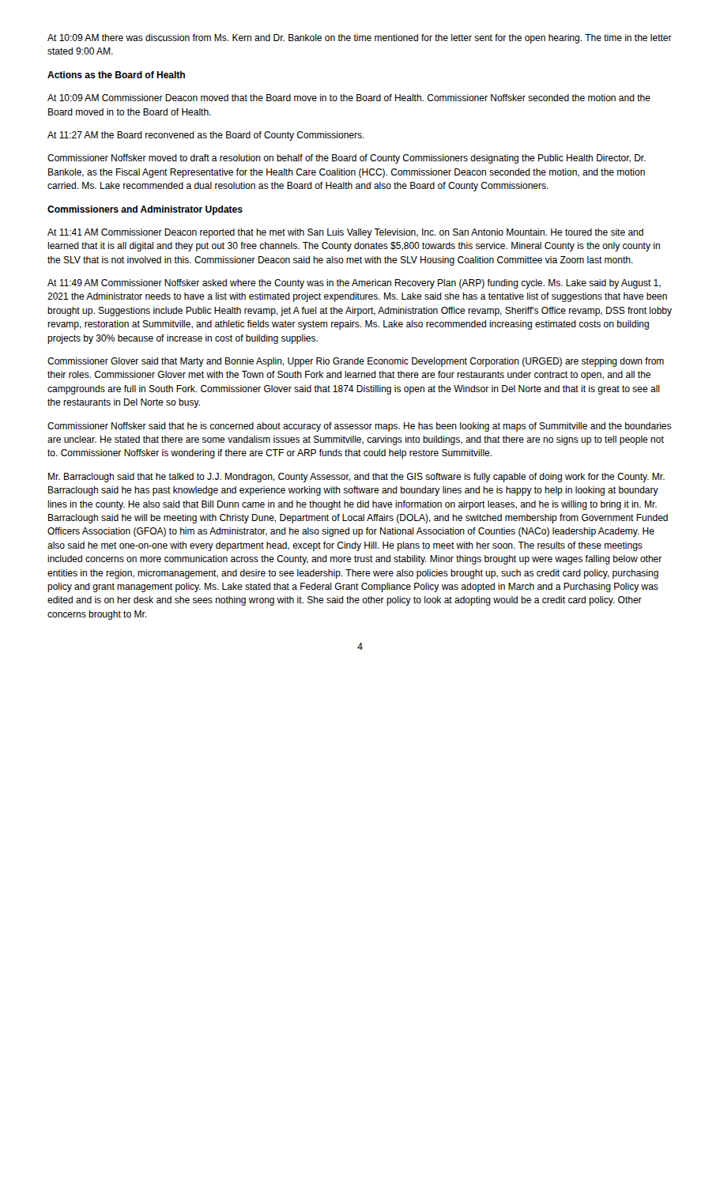At 10:09 AM there was discussion from Ms. Kern and Dr. Bankole on the time mentioned for the letter sent for the open hearing. The time in the letter stated 9:00 AM.
Actions as the Board of Health
At 10:09 AM Commissioner Deacon moved that the Board move in to the Board of Health. Commissioner Noffsker seconded the motion and the Board moved in to the Board of Health.
At 11:27 AM the Board reconvened as the Board of County Commissioners.
Commissioner Noffsker moved to draft a resolution on behalf of the Board of County Commissioners designating the Public Health Director, Dr. Bankole, as the Fiscal Agent Representative for the Health Care Coalition (HCC). Commissioner Deacon seconded the motion, and the motion carried. Ms. Lake recommended a dual resolution as the Board of Health and also the Board of County Commissioners.
Commissioners and Administrator Updates
At 11:41 AM Commissioner Deacon reported that he met with San Luis Valley Television, Inc. on San Antonio Mountain. He toured the site and learned that it is all digital and they put out 30 free channels. The County donates $5,800 towards this service. Mineral County is the only county in the SLV that is not involved in this. Commissioner Deacon said he also met with the SLV Housing Coalition Committee via Zoom last month.
At 11:49 AM Commissioner Noffsker asked where the County was in the American Recovery Plan (ARP) funding cycle. Ms. Lake said by August 1, 2021 the Administrator needs to have a list with estimated project expenditures. Ms. Lake said she has a tentative list of suggestions that have been brought up. Suggestions include Public Health revamp, jet A fuel at the Airport, Administration Office revamp, Sheriff's Office revamp, DSS front lobby revamp, restoration at Summitville, and athletic fields water system repairs. Ms. Lake also recommended increasing estimated costs on building projects by 30% because of increase in cost of building supplies.
Commissioner Glover said that Marty and Bonnie Asplin, Upper Rio Grande Economic Development Corporation (URGED) are stepping down from their roles. Commissioner Glover met with the Town of South Fork and learned that there are four restaurants under contract to open, and all the campgrounds are full in South Fork. Commissioner Glover said that 1874 Distilling is open at the Windsor in Del Norte and that it is great to see all the restaurants in Del Norte so busy.
Commissioner Noffsker said that he is concerned about accuracy of assessor maps. He has been looking at maps of Summitville and the boundaries are unclear. He stated that there are some vandalism issues at Summitville, carvings into buildings, and that there are no signs up to tell people not to. Commissioner Noffsker is wondering if there are CTF or ARP funds that could help restore Summitville.
Mr. Barraclough said that he talked to J.J. Mondragon, County Assessor, and that the GIS software is fully capable of doing work for the County. Mr. Barraclough said he has past knowledge and experience working with software and boundary lines and he is happy to help in looking at boundary lines in the county. He also said that Bill Dunn came in and he thought he did have information on airport leases, and he is willing to bring it in. Mr. Barraclough said he will be meeting with Christy Dune, Department of Local Affairs (DOLA), and he switched membership from Government Funded Officers Association (GFOA) to him as Administrator, and he also signed up for National Association of Counties (NACo) leadership Academy. He also said he met one-on-one with every department head, except for Cindy Hill. He plans to meet with her soon. The results of these meetings included concerns on more communication across the County, and more trust and stability. Minor things brought up were wages falling below other entities in the region, micromanagement, and desire to see leadership. There were also policies brought up, such as credit card policy, purchasing policy and grant management policy. Ms. Lake stated that a Federal Grant Compliance Policy was adopted in March and a Purchasing Policy was edited and is on her desk and she sees nothing wrong with it. She said the other policy to look at adopting would be a credit card policy. Other concerns brought to Mr.
4